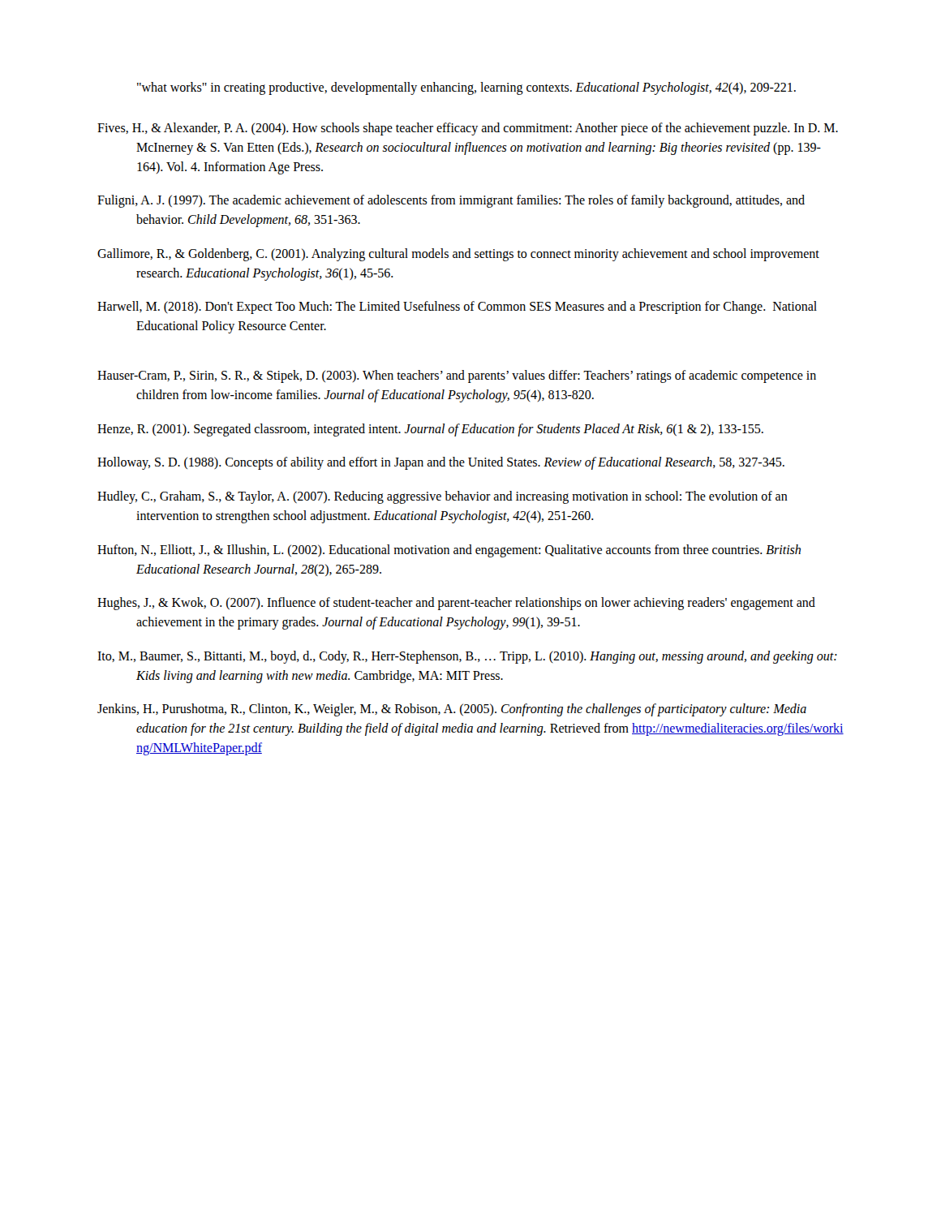"what works" in creating productive, developmentally enhancing, learning contexts. Educational Psychologist, 42(4), 209-221.
Fives, H., & Alexander, P. A. (2004). How schools shape teacher efficacy and commitment: Another piece of the achievement puzzle. In D. M. McInerney & S. Van Etten (Eds.), Research on sociocultural influences on motivation and learning: Big theories revisited (pp. 139-164). Vol. 4. Information Age Press.
Fuligni, A. J. (1997). The academic achievement of adolescents from immigrant families: The roles of family background, attitudes, and behavior. Child Development, 68, 351-363.
Gallimore, R., & Goldenberg, C. (2001). Analyzing cultural models and settings to connect minority achievement and school improvement research. Educational Psychologist, 36(1), 45-56.
Harwell, M. (2018). Don't Expect Too Much: The Limited Usefulness of Common SES Measures and a Prescription for Change. National Educational Policy Resource Center.
Hauser-Cram, P., Sirin, S. R., & Stipek, D. (2003). When teachers’ and parents’ values differ: Teachers’ ratings of academic competence in children from low-income families. Journal of Educational Psychology, 95(4), 813-820.
Henze, R. (2001). Segregated classroom, integrated intent. Journal of Education for Students Placed At Risk, 6(1 & 2), 133-155.
Holloway, S. D. (1988). Concepts of ability and effort in Japan and the United States. Review of Educational Research, 58, 327-345.
Hudley, C., Graham, S., & Taylor, A. (2007). Reducing aggressive behavior and increasing motivation in school: The evolution of an intervention to strengthen school adjustment. Educational Psychologist, 42(4), 251-260.
Hufton, N., Elliott, J., & Illushin, L. (2002). Educational motivation and engagement: Qualitative accounts from three countries. British Educational Research Journal, 28(2), 265-289.
Hughes, J., & Kwok, O. (2007). Influence of student-teacher and parent-teacher relationships on lower achieving readers' engagement and achievement in the primary grades. Journal of Educational Psychology, 99(1), 39-51.
Ito, M., Baumer, S., Bittanti, M., boyd, d., Cody, R., Herr-Stephenson, B., … Tripp, L. (2010). Hanging out, messing around, and geeking out: Kids living and learning with new media. Cambridge, MA: MIT Press.
Jenkins, H., Purushotma, R., Clinton, K., Weigler, M., & Robison, A. (2005). Confronting the challenges of participatory culture: Media education for the 21st century. Building the field of digital media and learning. Retrieved from http://newmedialiteracies.org/files/working/NMLWhitePaper.pdf